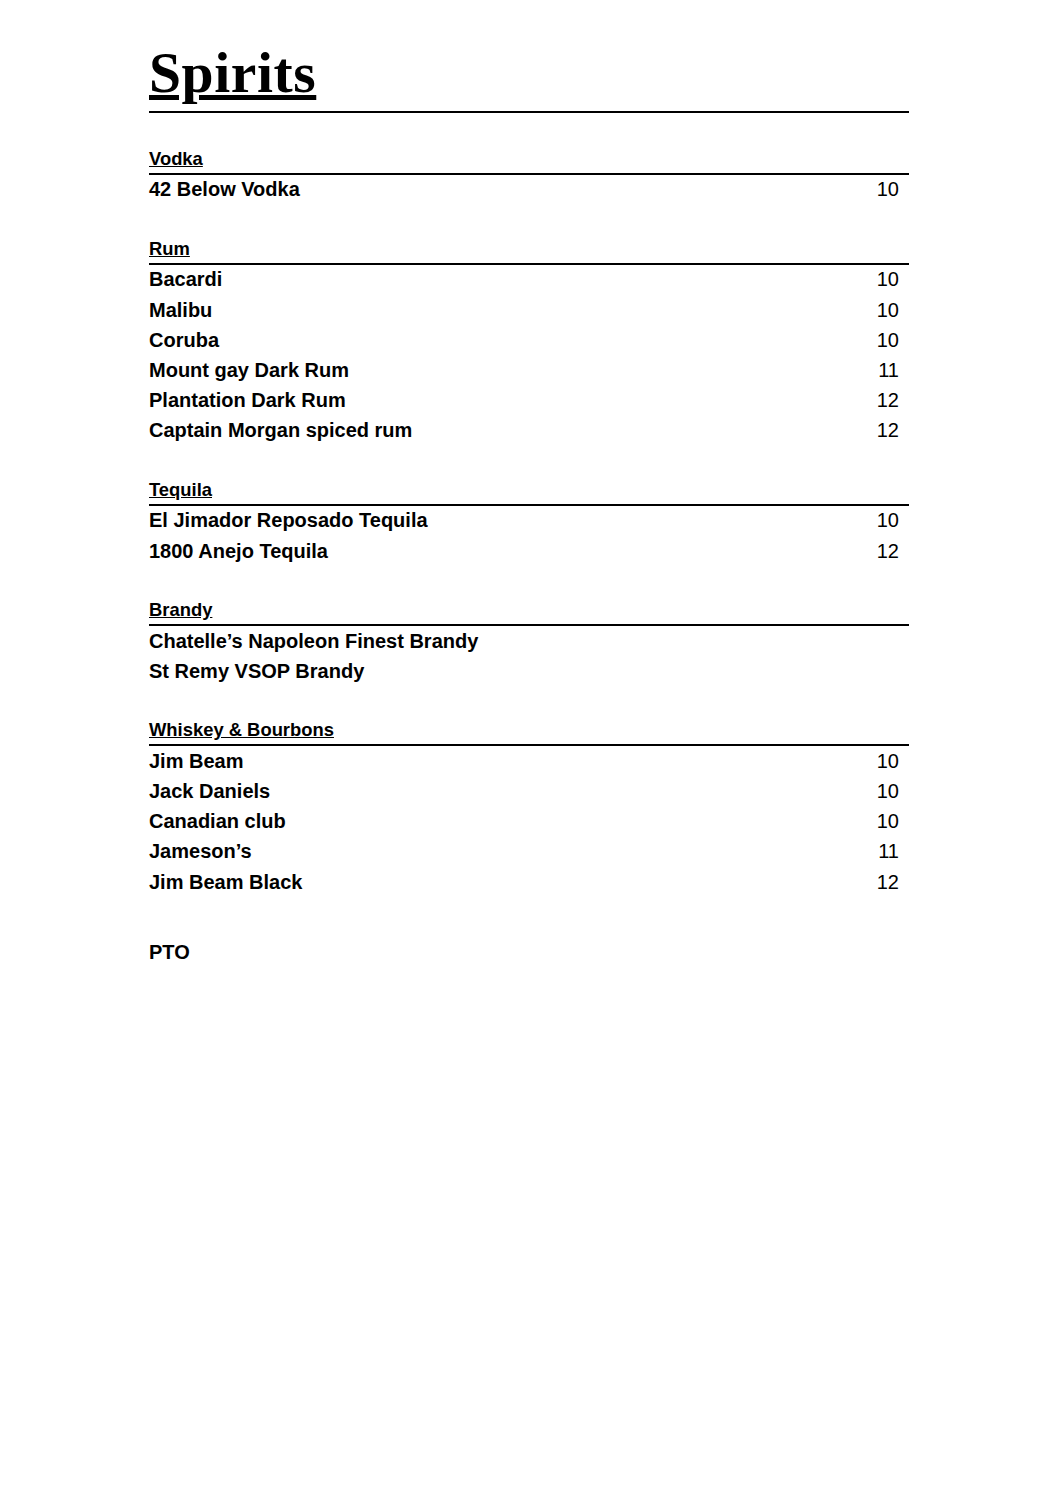Spirits
Vodka
| 42 Below Vodka | 10 |
Rum
| Bacardi | 10 |
| Malibu | 10 |
| Coruba | 10 |
| Mount gay Dark Rum | 11 |
| Plantation Dark Rum | 12 |
| Captain Morgan spiced rum | 12 |
Tequila
| El Jimador Reposado Tequila | 10 |
| 1800 Anejo Tequila | 12 |
Brandy
| Chatelle’s Napoleon Finest Brandy | |
| St Remy VSOP Brandy | |
Whiskey & Bourbons
| Jim Beam | 10 |
| Jack Daniels | 10 |
| Canadian club | 10 |
| Jameson’s | 11 |
| Jim Beam Black | 12 |
PTO